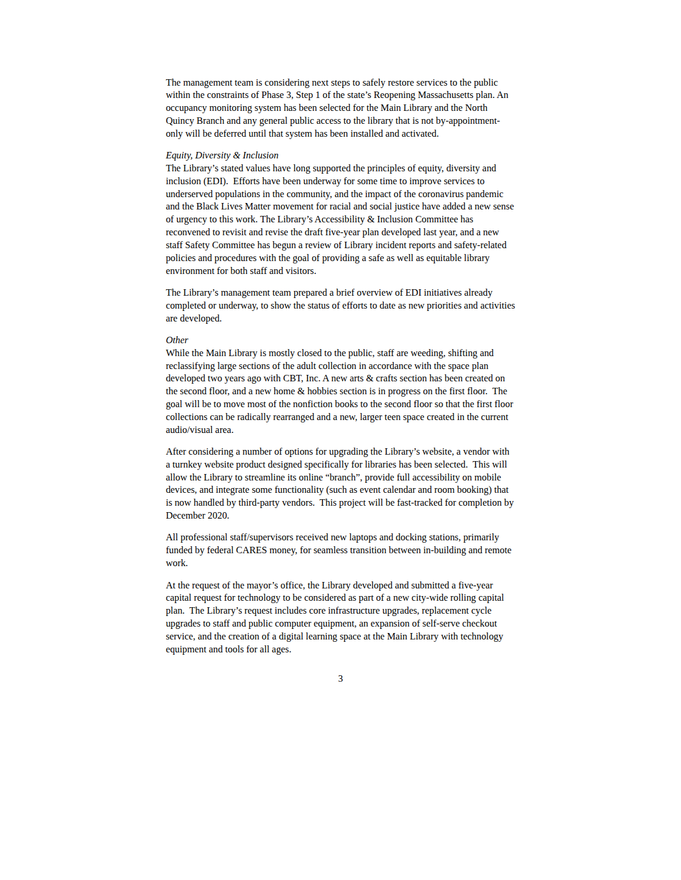The management team is considering next steps to safely restore services to the public within the constraints of Phase 3, Step 1 of the state’s Reopening Massachusetts plan. An occupancy monitoring system has been selected for the Main Library and the North Quincy Branch and any general public access to the library that is not by-appointment-only will be deferred until that system has been installed and activated.
Equity, Diversity & Inclusion
The Library’s stated values have long supported the principles of equity, diversity and inclusion (EDI). Efforts have been underway for some time to improve services to underserved populations in the community, and the impact of the coronavirus pandemic and the Black Lives Matter movement for racial and social justice have added a new sense of urgency to this work. The Library’s Accessibility & Inclusion Committee has reconvened to revisit and revise the draft five-year plan developed last year, and a new staff Safety Committee has begun a review of Library incident reports and safety-related policies and procedures with the goal of providing a safe as well as equitable library environment for both staff and visitors.
The Library’s management team prepared a brief overview of EDI initiatives already completed or underway, to show the status of efforts to date as new priorities and activities are developed.
Other
While the Main Library is mostly closed to the public, staff are weeding, shifting and reclassifying large sections of the adult collection in accordance with the space plan developed two years ago with CBT, Inc. A new arts & crafts section has been created on the second floor, and a new home & hobbies section is in progress on the first floor. The goal will be to move most of the nonfiction books to the second floor so that the first floor collections can be radically rearranged and a new, larger teen space created in the current audio/visual area.
After considering a number of options for upgrading the Library’s website, a vendor with a turnkey website product designed specifically for libraries has been selected. This will allow the Library to streamline its online “branch”, provide full accessibility on mobile devices, and integrate some functionality (such as event calendar and room booking) that is now handled by third-party vendors. This project will be fast-tracked for completion by December 2020.
All professional staff/supervisors received new laptops and docking stations, primarily funded by federal CARES money, for seamless transition between in-building and remote work.
At the request of the mayor’s office, the Library developed and submitted a five-year capital request for technology to be considered as part of a new city-wide rolling capital plan. The Library’s request includes core infrastructure upgrades, replacement cycle upgrades to staff and public computer equipment, an expansion of self-serve checkout service, and the creation of a digital learning space at the Main Library with technology equipment and tools for all ages.
3